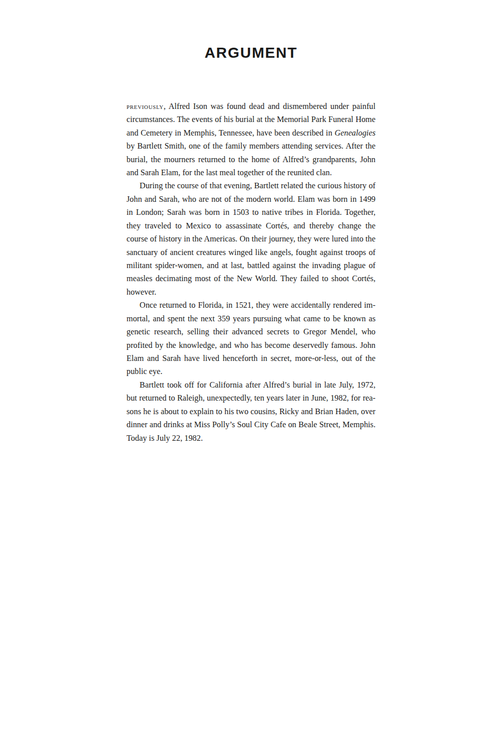ARGUMENT
previously, Alfred Ison was found dead and dismembered under painful circumstances. The events of his burial at the Memorial Park Funeral Home and Cemetery in Memphis, Tennessee, have been described in Genealogies by Bartlett Smith, one of the family members attending services. After the burial, the mourners returned to the home of Alfred’s grandparents, John and Sarah Elam, for the last meal together of the reunited clan.
During the course of that evening, Bartlett related the curious history of John and Sarah, who are not of the modern world. Elam was born in 1499 in London; Sarah was born in 1503 to native tribes in Florida. Together, they traveled to Mexico to assassinate Cortés, and thereby change the course of history in the Americas. On their journey, they were lured into the sanctuary of ancient creatures winged like angels, fought against troops of militant spider-women, and at last, battled against the invading plague of measles decimating most of the New World. They failed to shoot Cortés, however.
Once returned to Florida, in 1521, they were accidentally rendered immortal, and spent the next 359 years pursuing what came to be known as genetic research, selling their advanced secrets to Gregor Mendel, who profited by the knowledge, and who has become deservedly famous. John Elam and Sarah have lived henceforth in secret, more-or-less, out of the public eye.
Bartlett took off for California after Alfred’s burial in late July, 1972, but returned to Raleigh, unexpectedly, ten years later in June, 1982, for reasons he is about to explain to his two cousins, Ricky and Brian Haden, over dinner and drinks at Miss Polly’s Soul City Cafe on Beale Street, Memphis. Today is July 22, 1982.